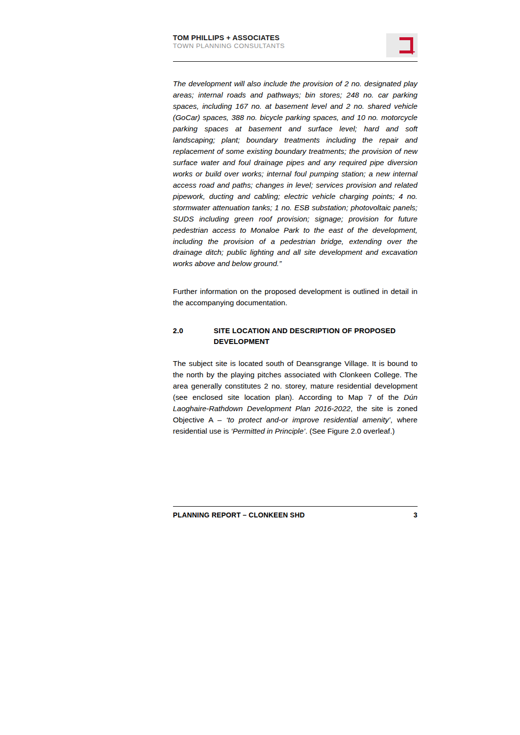TOM PHILLIPS + ASSOCIATES
Town Planning Consultants
The development will also include the provision of 2 no. designated play areas; internal roads and pathways; bin stores; 248 no. car parking spaces, including 167 no. at basement level and 2 no. shared vehicle (GoCar) spaces, 388 no. bicycle parking spaces, and 10 no. motorcycle parking spaces at basement and surface level; hard and soft landscaping; plant; boundary treatments including the repair and replacement of some existing boundary treatments; the provision of new surface water and foul drainage pipes and any required pipe diversion works or build over works; internal foul pumping station; a new internal access road and paths; changes in level; services provision and related pipework, ducting and cabling; electric vehicle charging points; 4 no. stormwater attenuation tanks; 1 no. ESB substation; photovoltaic panels; SUDS including green roof provision; signage; provision for future pedestrian access to Monaloe Park to the east of the development, including the provision of a pedestrian bridge, extending over the drainage ditch; public lighting and all site development and excavation works above and below ground.”
Further information on the proposed development is outlined in detail in the accompanying documentation.
2.0
SITE LOCATION AND DESCRIPTION OF PROPOSED DEVELOPMENT
The subject site is located south of Deansgrange Village. It is bound to the north by the playing pitches associated with Clonkeen College. The area generally constitutes 2 no. storey, mature residential development (see enclosed site location plan). According to Map 7 of the Dún Laoghaire-Rathdown Development Plan 2016-2022, the site is zoned Objective A – ‘to protect and-or improve residential amenity’, where residential use is ‘Permitted in Principle’. (See Figure 2.0 overleaf.)
PLANNING REPORT – CLONKEEN SHD 3